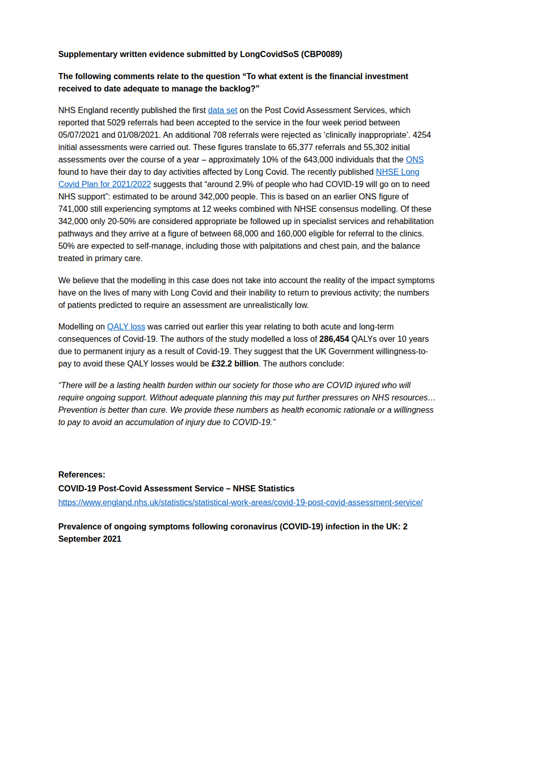Supplementary written evidence submitted by LongCovidSoS (CBP0089)
The following comments relate to the question “To what extent is the financial investment received to date adequate to manage the backlog?”
NHS England recently published the first data set on the Post Covid Assessment Services, which reported that 5029 referrals had been accepted to the service in the four week period between 05/07/2021 and 01/08/2021. An additional 708 referrals were rejected as ‘clinically inappropriate’. 4254 initial assessments were carried out. These figures translate to 65,377 referrals and 55,302 initial assessments over the course of a year – approximately 10% of the 643,000 individuals that the ONS found to have their day to day activities affected by Long Covid. The recently published NHSE Long Covid Plan for 2021/2022 suggests that “around 2.9% of people who had COVID-19 will go on to need NHS support”: estimated to be around 342,000 people. This is based on an earlier ONS figure of 741,000 still experiencing symptoms at 12 weeks combined with NHSE consensus modelling. Of these 342,000 only 20-50% are considered appropriate be followed up in specialist services and rehabilitation pathways and they arrive at a figure of between 68,000 and 160,000 eligible for referral to the clinics. 50% are expected to self-manage, including those with palpitations and chest pain, and the balance treated in primary care.
We believe that the modelling in this case does not take into account the reality of the impact symptoms have on the lives of many with Long Covid and their inability to return to previous activity; the numbers of patients predicted to require an assessment are unrealistically low.
Modelling on QALY loss was carried out earlier this year relating to both acute and long-term consequences of Covid-19. The authors of the study modelled a loss of 286,454 QALYs over 10 years due to permanent injury as a result of Covid-19. They suggest that the UK Government willingness-to-pay to avoid these QALY losses would be £32.2 billion. The authors conclude:
“There will be a lasting health burden within our society for those who are COVID injured who will require ongoing support. Without adequate planning this may put further pressures on NHS resources… Prevention is better than cure. We provide these numbers as health economic rationale or a willingness to pay to avoid an accumulation of injury due to COVID-19.”
References:
COVID-19 Post-Covid Assessment Service – NHSE Statistics
https://www.england.nhs.uk/statistics/statistical-work-areas/covid-19-post-covid-assessment-service/
Prevalence of ongoing symptoms following coronavirus (COVID-19) infection in the UK: 2 September 2021